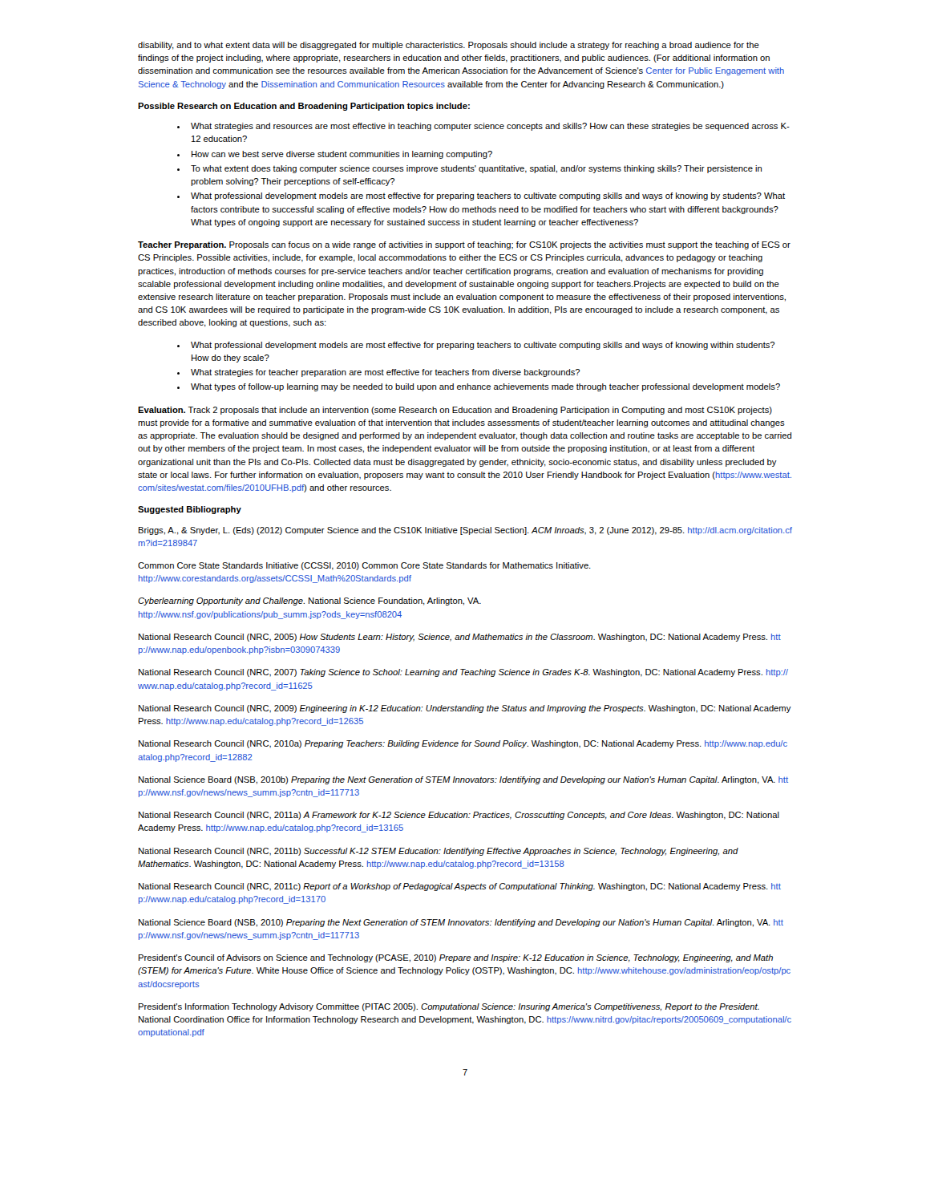disability, and to what extent data will be disaggregated for multiple characteristics. Proposals should include a strategy for reaching a broad audience for the findings of the project including, where appropriate, researchers in education and other fields, practitioners, and public audiences. (For additional information on dissemination and communication see the resources available from the American Association for the Advancement of Science's Center for Public Engagement with Science & Technology and the Dissemination and Communication Resources available from the Center for Advancing Research & Communication.)
Possible Research on Education and Broadening Participation topics include:
What strategies and resources are most effective in teaching computer science concepts and skills? How can these strategies be sequenced across K-12 education?
How can we best serve diverse student communities in learning computing?
To what extent does taking computer science courses improve students' quantitative, spatial, and/or systems thinking skills? Their persistence in problem solving? Their perceptions of self-efficacy?
What professional development models are most effective for preparing teachers to cultivate computing skills and ways of knowing by students? What factors contribute to successful scaling of effective models? How do methods need to be modified for teachers who start with different backgrounds? What types of ongoing support are necessary for sustained success in student learning or teacher effectiveness?
Teacher Preparation. Proposals can focus on a wide range of activities in support of teaching; for CS10K projects the activities must support the teaching of ECS or CS Principles. Possible activities, include, for example, local accommodations to either the ECS or CS Principles curricula, advances to pedagogy or teaching practices, introduction of methods courses for pre-service teachers and/or teacher certification programs, creation and evaluation of mechanisms for providing scalable professional development including online modalities, and development of sustainable ongoing support for teachers.Projects are expected to build on the extensive research literature on teacher preparation. Proposals must include an evaluation component to measure the effectiveness of their proposed interventions, and CS 10K awardees will be required to participate in the program-wide CS 10K evaluation. In addition, PIs are encouraged to include a research component, as described above, looking at questions, such as:
What professional development models are most effective for preparing teachers to cultivate computing skills and ways of knowing within students? How do they scale?
What strategies for teacher preparation are most effective for teachers from diverse backgrounds?
What types of follow-up learning may be needed to build upon and enhance achievements made through teacher professional development models?
Evaluation. Track 2 proposals that include an intervention (some Research on Education and Broadening Participation in Computing and most CS10K projects) must provide for a formative and summative evaluation of that intervention that includes assessments of student/teacher learning outcomes and attitudinal changes as appropriate. The evaluation should be designed and performed by an independent evaluator, though data collection and routine tasks are acceptable to be carried out by other members of the project team. In most cases, the independent evaluator will be from outside the proposing institution, or at least from a different organizational unit than the PIs and Co-PIs. Collected data must be disaggregated by gender, ethnicity, socio-economic status, and disability unless precluded by state or local laws. For further information on evaluation, proposers may want to consult the 2010 User Friendly Handbook for Project Evaluation (https://www.westat.com/sites/westat.com/files/2010UFHB.pdf) and other resources.
Suggested Bibliography
Briggs, A., & Snyder, L. (Eds) (2012) Computer Science and the CS10K Initiative [Special Section]. ACM Inroads, 3, 2 (June 2012), 29-85. http://dl.acm.org/citation.cfm?id=2189847
Common Core State Standards Initiative (CCSSI, 2010) Common Core State Standards for Mathematics Initiative.
http://www.corestandards.org/assets/CCSSI_Math%20Standards.pdf
Cyberlearning Opportunity and Challenge. National Science Foundation, Arlington, VA.
http://www.nsf.gov/publications/pub_summ.jsp?ods_key=nsf08204
National Research Council (NRC, 2005) How Students Learn: History, Science, and Mathematics in the Classroom. Washington, DC: National Academy Press. http://www.nap.edu/openbook.php?isbn=0309074339
National Research Council (NRC, 2007) Taking Science to School: Learning and Teaching Science in Grades K-8. Washington, DC: National Academy Press. http://www.nap.edu/catalog.php?record_id=11625
National Research Council (NRC, 2009) Engineering in K-12 Education: Understanding the Status and Improving the Prospects. Washington, DC: National Academy Press. http://www.nap.edu/catalog.php?record_id=12635
National Research Council (NRC, 2010a) Preparing Teachers: Building Evidence for Sound Policy. Washington, DC: National Academy Press. http://www.nap.edu/catalog.php?record_id=12882
National Science Board (NSB, 2010b) Preparing the Next Generation of STEM Innovators: Identifying and Developing our Nation's Human Capital. Arlington, VA. http://www.nsf.gov/news/news_summ.jsp?cntn_id=117713
National Research Council (NRC, 2011a) A Framework for K-12 Science Education: Practices, Crosscutting Concepts, and Core Ideas. Washington, DC: National Academy Press. http://www.nap.edu/catalog.php?record_id=13165
National Research Council (NRC, 2011b) Successful K-12 STEM Education: Identifying Effective Approaches in Science, Technology, Engineering, and Mathematics. Washington, DC: National Academy Press. http://www.nap.edu/catalog.php?record_id=13158
National Research Council (NRC, 2011c) Report of a Workshop of Pedagogical Aspects of Computational Thinking. Washington, DC: National Academy Press. http://www.nap.edu/catalog.php?record_id=13170
National Science Board (NSB, 2010) Preparing the Next Generation of STEM Innovators: Identifying and Developing our Nation's Human Capital. Arlington, VA. http://www.nsf.gov/news/news_summ.jsp?cntn_id=117713
President's Council of Advisors on Science and Technology (PCASE, 2010) Prepare and Inspire: K-12 Education in Science, Technology, Engineering, and Math (STEM) for America's Future. White House Office of Science and Technology Policy (OSTP), Washington, DC. http://www.whitehouse.gov/administration/eop/ostp/pcast/docsreports
President's Information Technology Advisory Committee (PITAC 2005). Computational Science: Insuring America's Competitiveness, Report to the President. National Coordination Office for Information Technology Research and Development, Washington, DC. https://www.nitrd.gov/pitac/reports/20050609_computational/computational.pdf
7